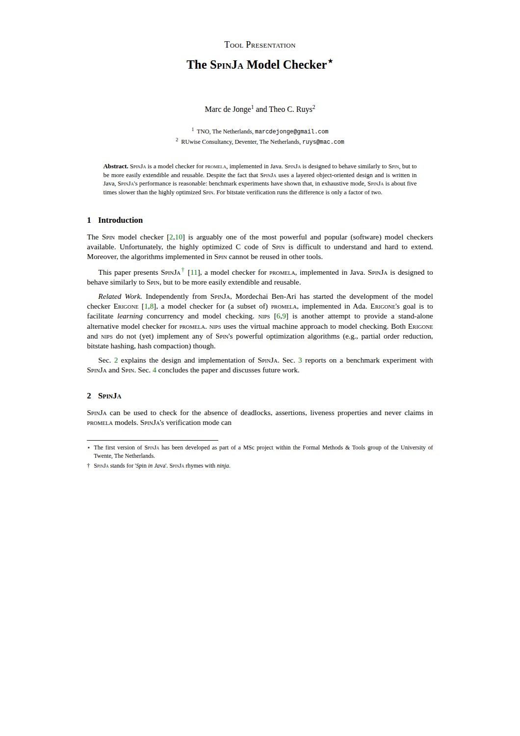Tool Presentation
The SpinJa Model Checker⋆
Marc de Jonge1 and Theo C. Ruys2
1 TNO, The Netherlands, marcdejonge@gmail.com
2 RUwise Consultancy, Deventer, The Netherlands, ruys@mac.com
Abstract. SpinJa is a model checker for promela, implemented in Java. SpinJa is designed to behave similarly to Spin, but to be more easily extendible and reusable. Despite the fact that SpinJa uses a layered object-oriented design and is written in Java, SpinJa's performance is reasonable: benchmark experiments have shown that, in exhaustive mode, SpinJa is about five times slower than the highly optimized Spin. For bitstate verification runs the difference is only a factor of two.
1 Introduction
The Spin model checker [2,10] is arguably one of the most powerful and popular (software) model checkers available. Unfortunately, the highly optimized C code of Spin is difficult to understand and hard to extend. Moreover, the algorithms implemented in Spin cannot be reused in other tools.
This paper presents SpinJa† [11], a model checker for promela, implemented in Java. SpinJa is designed to behave similarly to Spin, but to be more easily extendible and reusable.
Related Work. Independently from SpinJa, Mordechai Ben-Ari has started the development of the model checker Erigone [1,8], a model checker for (a subset of) promela, implemented in Ada. Erigone's goal is to facilitate learning concurrency and model checking. nips [6,9] is another attempt to provide a stand-alone alternative model checker for promela. nips uses the virtual machine approach to model checking. Both Erigone and nips do not (yet) implement any of Spin's powerful optimization algorithms (e.g., partial order reduction, bitstate hashing, hash compaction) though.
Sec. 2 explains the design and implementation of SpinJa. Sec. 3 reports on a benchmark experiment with SpinJa and Spin. Sec. 4 concludes the paper and discusses future work.
2 SpinJa
SpinJa can be used to check for the absence of deadlocks, assertions, liveness properties and never claims in promela models. SpinJa's verification mode can
⋆The first version of SpinJa has been developed as part of a MSc project within the Formal Methods & Tools group of the University of Twente, The Netherlands.
†SpinJa stands for 'Spin in Java'. SpinJa rhymes with ninja.